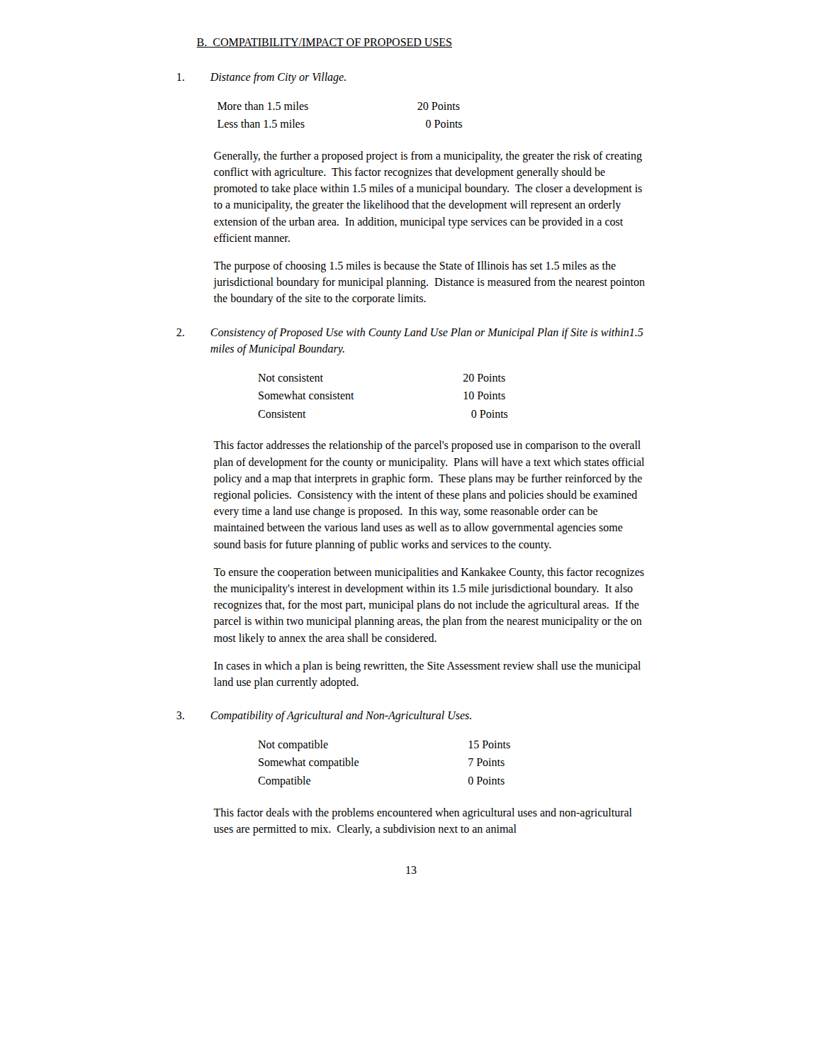B. COMPATIBILITY/IMPACT OF PROPOSED USES
1.
Distance from City or Village.
| More than 1.5 miles | 20 Points |
| Less than 1.5 miles | 0 Points |
Generally, the further a proposed project is from a municipality, the greater the risk of creating conflict with agriculture. This factor recognizes that development generally should be promoted to take place within 1.5 miles of a municipal boundary. The closer a development is to a municipality, the greater the likelihood that the development will represent an orderly extension of the urban area. In addition, municipal type services can be provided in a cost efficient manner.
The purpose of choosing 1.5 miles is because the State of Illinois has set 1.5 miles as the jurisdictional boundary for municipal planning. Distance is measured from the nearest pointon the boundary of the site to the corporate limits.
2.
Consistency of Proposed Use with County Land Use Plan or Municipal Plan if Site is within1.5 miles of Municipal Boundary.
| Not consistent | 20 Points |
| Somewhat consistent | 10 Points |
| Consistent | 0 Points |
This factor addresses the relationship of the parcel's proposed use in comparison to the overall plan of development for the county or municipality. Plans will have a text which states official policy and a map that interprets in graphic form. These plans may be further reinforced by the regional policies. Consistency with the intent of these plans and policies should be examined every time a land use change is proposed. In this way, some reasonable order can be maintained between the various land uses as well as to allow governmental agencies some sound basis for future planning of public works and services to the county.
To ensure the cooperation between municipalities and Kankakee County, this factor recognizes the municipality's interest in development within its 1.5 mile jurisdictional boundary. It also recognizes that, for the most part, municipal plans do not include the agricultural areas. If the parcel is within two municipal planning areas, the plan from the nearest municipality or the on most likely to annex the area shall be considered.
In cases in which a plan is being rewritten, the Site Assessment review shall use the municipal land use plan currently adopted.
3.
Compatibility of Agricultural and Non-Agricultural Uses.
| Not compatible | 15 Points |
| Somewhat compatible | 7 Points |
| Compatible | 0 Points |
This factor deals with the problems encountered when agricultural uses and non-agricultural uses are permitted to mix. Clearly, a subdivision next to an animal
13